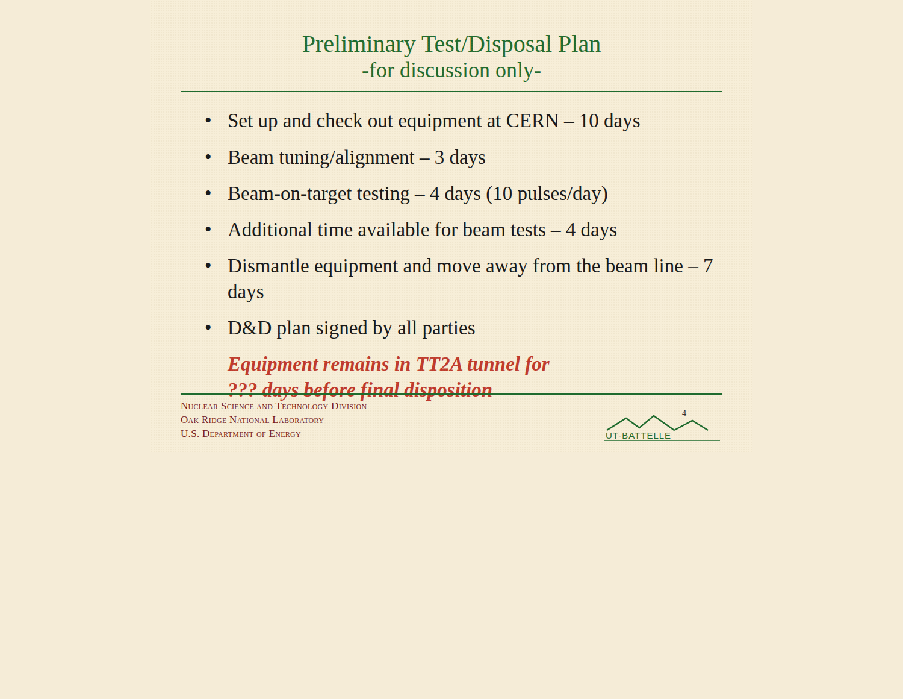Preliminary Test/Disposal Plan -for discussion only-
Set up and check out equipment at CERN – 10 days
Beam tuning/alignment – 3 days
Beam-on-target testing – 4 days (10 pulses/day)
Additional time available for beam tests – 4 days
Dismantle equipment and move away from the beam line – 7 days
D&D plan signed by all parties
Equipment remains in TT2A tunnel for
??? days before final disposition
Nuclear Science and Technology Division
Oak Ridge National Laboratory
U.S. Department of Energy
4 UT-BATTELLE